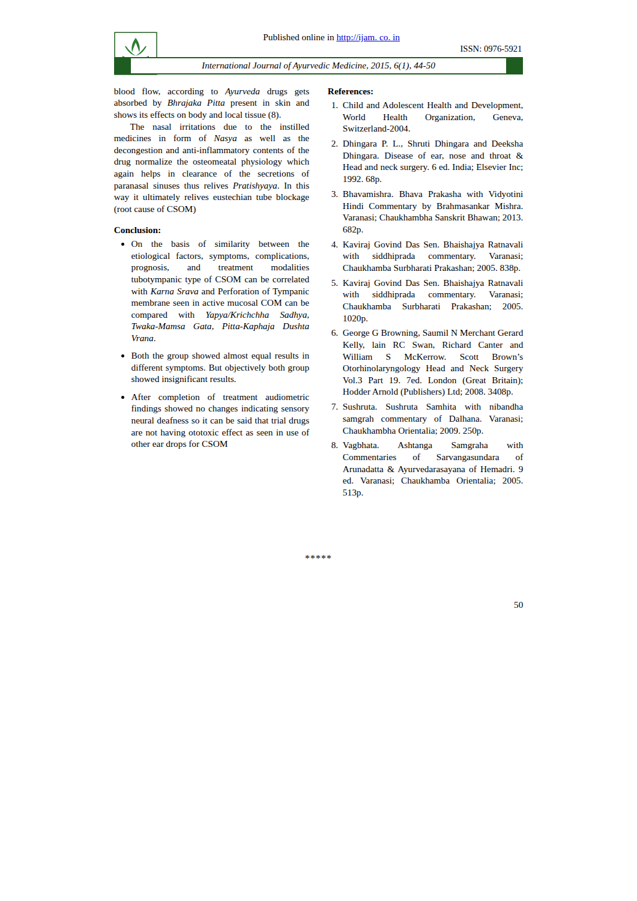AYURVEDA
Published online in http://ijam. co. in
ISSN: 0976-5921
International Journal of Ayurvedic Medicine, 2015, 6(1), 44-50
blood flow, according to Ayurveda drugs gets absorbed by Bhrajaka Pitta present in skin and shows its effects on body and local tissue (8).
The nasal irritations due to the instilled medicines in form of Nasya as well as the decongestion and anti-inflammatory contents of the drug normalize the osteomeatal physiology which again helps in clearance of the secretions of paranasal sinuses thus relives Pratishyaya. In this way it ultimately relives eustechian tube blockage (root cause of CSOM)
Conclusion:
On the basis of similarity between the etiological factors, symptoms, complications, prognosis, and treatment modalities tubotympanic type of CSOM can be correlated with Karna Srava and Perforation of Tympanic membrane seen in active mucosal COM can be compared with Yapya/Krichchha Sadhya, Twaka-Mamsa Gata, Pitta-Kaphaja Dushta Vrana.
Both the group showed almost equal results in different symptoms. But objectively both group showed insignificant results.
After completion of treatment audiometric findings showed no changes indicating sensory neural deafness so it can be said that trial drugs are not having ototoxic effect as seen in use of other ear drops for CSOM
References:
Child and Adolescent Health and Development, World Health Organization, Geneva, Switzerland-2004.
Dhingara P. L., Shruti Dhingara and Deeksha Dhingara. Disease of ear, nose and throat & Head and neck surgery. 6 ed. India; Elsevier Inc; 1992. 68p.
Bhavamishra. Bhava Prakasha with Vidyotini Hindi Commentary by Brahmasankar Mishra. Varanasi; Chaukhambha Sanskrit Bhawan; 2013. 682p.
Kaviraj Govind Das Sen. Bhaishajya Ratnavali with siddhiprada commentary. Varanasi; Chaukhamba Surbharati Prakashan; 2005. 838p.
Kaviraj Govind Das Sen. Bhaishajya Ratnavali with siddhiprada commentary. Varanasi; Chaukhamba Surbharati Prakashan; 2005. 1020p.
George G Browning, Saumil N Merchant Gerard Kelly, lain RC Swan, Richard Canter and William S McKerrow. Scott Brown’s Otorhinolaryngology Head and Neck Surgery Vol.3 Part 19. 7ed. London (Great Britain); Hodder Arnold (Publishers) Ltd; 2008. 3408p.
Sushruta. Sushruta Samhita with nibandha samgrah commentary of Dalhana. Varanasi; Chaukhambha Orientalia; 2009. 250p.
Vagbhata. Ashtanga Samgraha with Commentaries of Sarvangasundara of Arunadatta & Ayurvedarasayana of Hemadri. 9 ed. Varanasi; Chaukhamba Orientalia; 2005. 513p.
*****
50